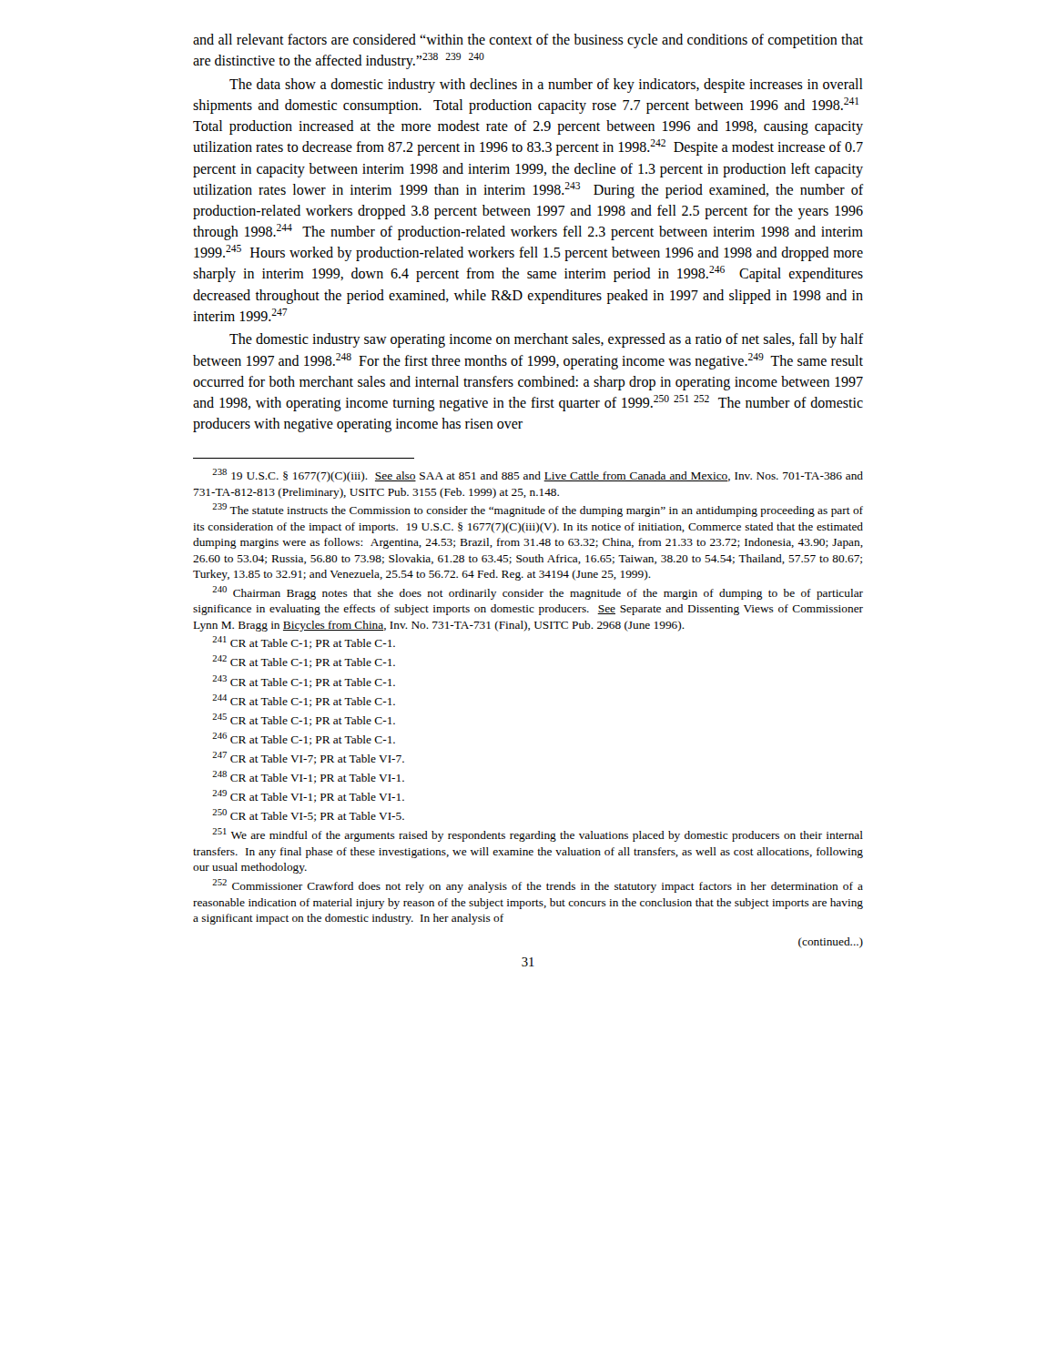and all relevant factors are considered “within the context of the business cycle and conditions of competition that are distinctive to the affected industry.”238 239 240
The data show a domestic industry with declines in a number of key indicators, despite increases in overall shipments and domestic consumption. Total production capacity rose 7.7 percent between 1996 and 1998.241 Total production increased at the more modest rate of 2.9 percent between 1996 and 1998, causing capacity utilization rates to decrease from 87.2 percent in 1996 to 83.3 percent in 1998.242 Despite a modest increase of 0.7 percent in capacity between interim 1998 and interim 1999, the decline of 1.3 percent in production left capacity utilization rates lower in interim 1999 than in interim 1998.243 During the period examined, the number of production-related workers dropped 3.8 percent between 1997 and 1998 and fell 2.5 percent for the years 1996 through 1998.244 The number of production-related workers fell 2.3 percent between interim 1998 and interim 1999.245 Hours worked by production-related workers fell 1.5 percent between 1996 and 1998 and dropped more sharply in interim 1999, down 6.4 percent from the same interim period in 1998.246 Capital expenditures decreased throughout the period examined, while R&D expenditures peaked in 1997 and slipped in 1998 and in interim 1999.247
The domestic industry saw operating income on merchant sales, expressed as a ratio of net sales, fall by half between 1997 and 1998.248 For the first three months of 1999, operating income was negative.249 The same result occurred for both merchant sales and internal transfers combined: a sharp drop in operating income between 1997 and 1998, with operating income turning negative in the first quarter of 1999.250 251 252 The number of domestic producers with negative operating income has risen over
238 19 U.S.C. § 1677(7)(C)(iii). See also SAA at 851 and 885 and Live Cattle from Canada and Mexico, Inv. Nos. 701-TA-386 and 731-TA-812-813 (Preliminary), USITC Pub. 3155 (Feb. 1999) at 25, n.148.
239 The statute instructs the Commission to consider the “magnitude of the dumping margin” in an antidumping proceeding as part of its consideration of the impact of imports. 19 U.S.C. § 1677(7)(C)(iii)(V). In its notice of initiation, Commerce stated that the estimated dumping margins were as follows: Argentina, 24.53; Brazil, from 31.48 to 63.32; China, from 21.33 to 23.72; Indonesia, 43.90; Japan, 26.60 to 53.04; Russia, 56.80 to 73.98; Slovakia, 61.28 to 63.45; South Africa, 16.65; Taiwan, 38.20 to 54.54; Thailand, 57.57 to 80.67; Turkey, 13.85 to 32.91; and Venezuela, 25.54 to 56.72. 64 Fed. Reg. at 34194 (June 25, 1999).
240 Chairman Bragg notes that she does not ordinarily consider the magnitude of the margin of dumping to be of particular significance in evaluating the effects of subject imports on domestic producers. See Separate and Dissenting Views of Commissioner Lynn M. Bragg in Bicycles from China, Inv. No. 731-TA-731 (Final), USITC Pub. 2968 (June 1996).
241 CR at Table C-1; PR at Table C-1.
242 CR at Table C-1; PR at Table C-1.
243 CR at Table C-1; PR at Table C-1.
244 CR at Table C-1; PR at Table C-1.
245 CR at Table C-1; PR at Table C-1.
246 CR at Table C-1; PR at Table C-1.
247 CR at Table VI-7; PR at Table VI-7.
248 CR at Table VI-1; PR at Table VI-1.
249 CR at Table VI-1; PR at Table VI-1.
250 CR at Table VI-5; PR at Table VI-5.
251 We are mindful of the arguments raised by respondents regarding the valuations placed by domestic producers on their internal transfers. In any final phase of these investigations, we will examine the valuation of all transfers, as well as cost allocations, following our usual methodology.
252 Commissioner Crawford does not rely on any analysis of the trends in the statutory impact factors in her determination of a reasonable indication of material injury by reason of the subject imports, but concurs in the conclusion that the subject imports are having a significant impact on the domestic industry. In her analysis of
(continued...)
31